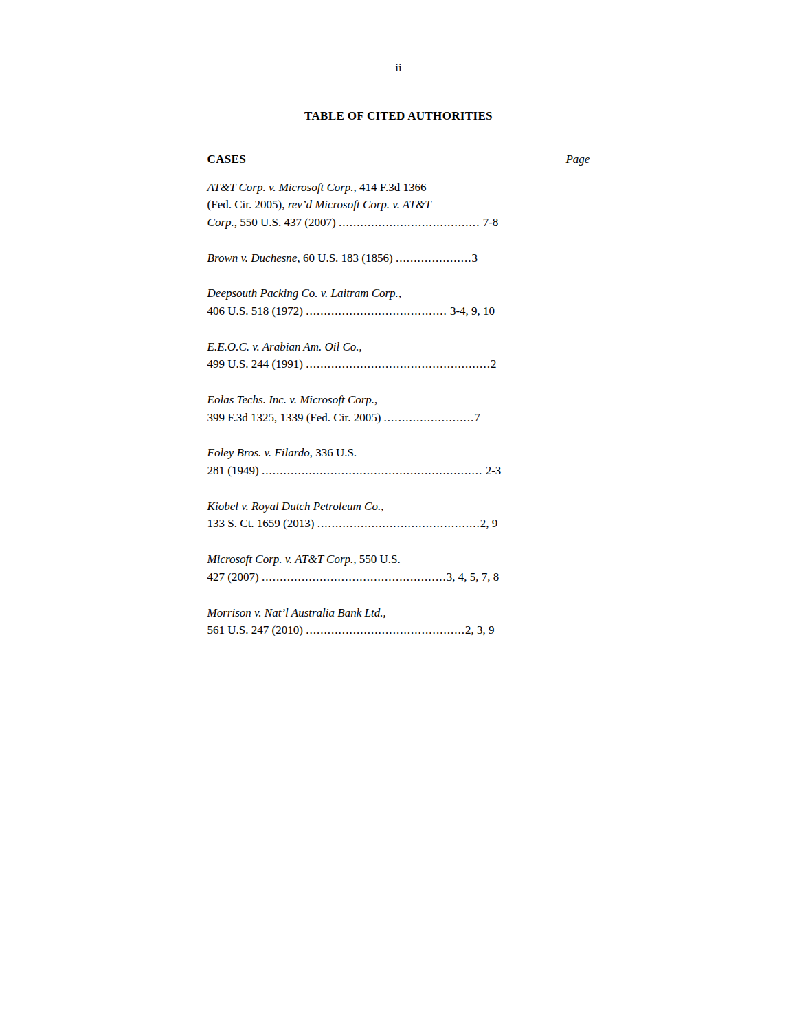ii
TABLE OF CITED AUTHORITIES
CASES Page
AT&T Corp. v. Microsoft Corp., 414 F.3d 1366
(Fed. Cir. 2005), rev’d Microsoft Corp. v. AT&T
Corp., 550 U.S. 437 (2007) ....................................... 7-8
Brown v. Duchesne, 60 U.S. 183 (1856) ..................... 3
Deepsouth Packing Co. v. Laitram Corp.,
406 U.S. 518 (1972) ....................................... 3-4, 9, 10
E.E.O.C. v. Arabian Am. Oil Co.,
499 U.S. 244 (1991) ................................................... 2
Eolas Techs. Inc. v. Microsoft Corp.,
399 F.3d 1325, 1339 (Fed. Cir. 2005) ......................... 7
Foley Bros. v. Filardo, 336 U.S.
281 (1949) ............................................................. 2-3
Kiobel v. Royal Dutch Petroleum Co.,
133 S. Ct. 1659 (2013) ............................................. 2, 9
Microsoft Corp. v. AT&T Corp., 550 U.S.
427 (2007) ................................................... 3, 4, 5, 7, 8
Morrison v. Nat’l Australia Bank Ltd.,
561 U.S. 247 (2010) ............................................ 2, 3, 9